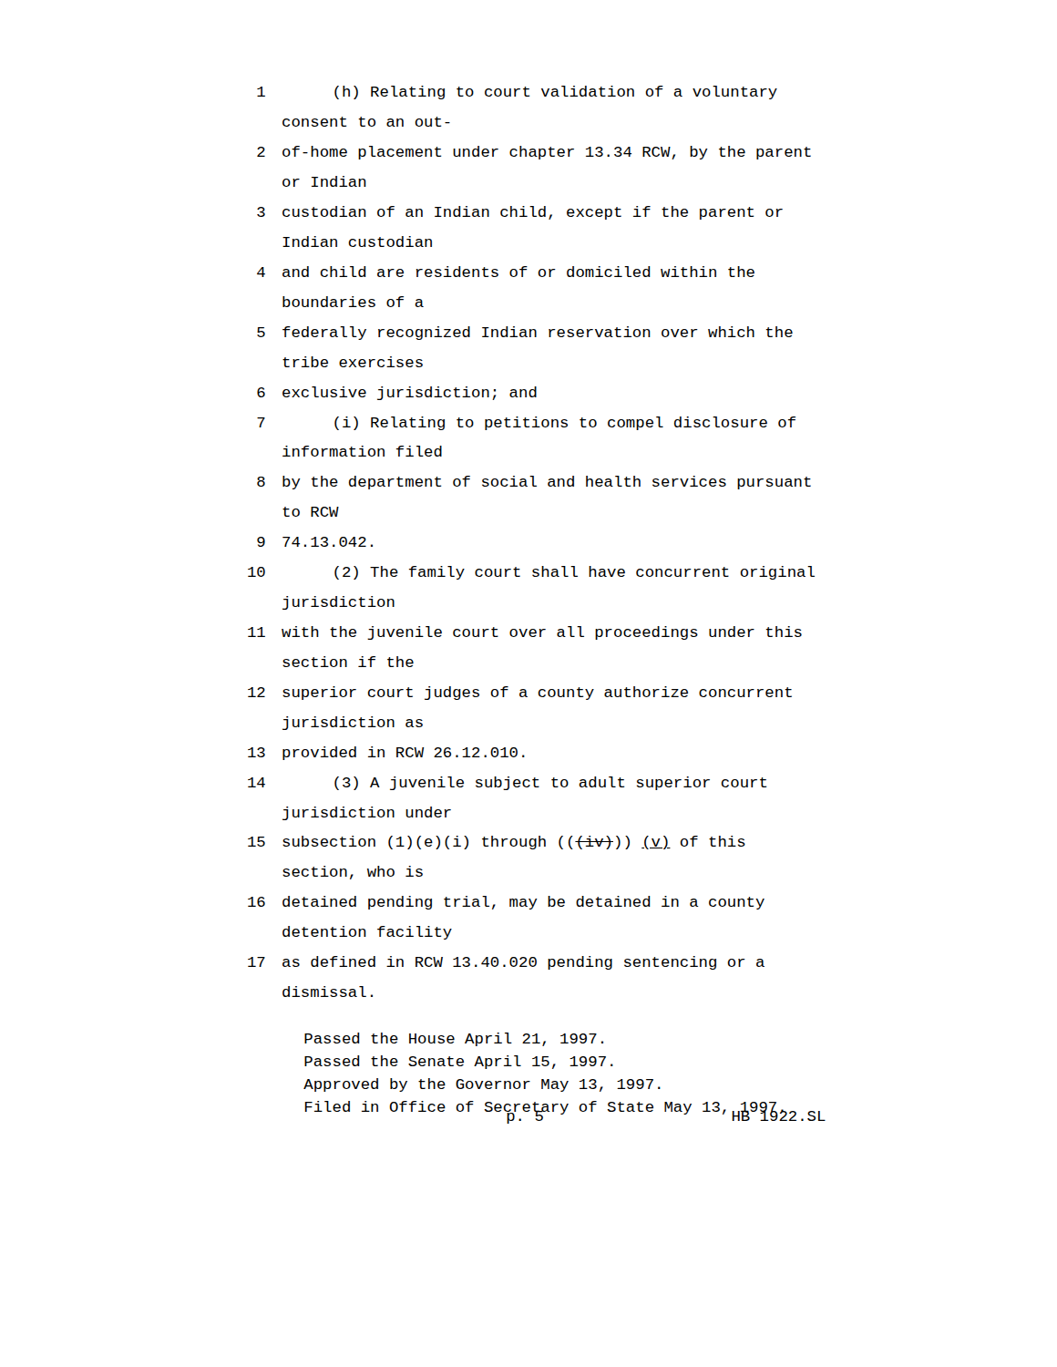(h) Relating to court validation of a voluntary consent to an out-
of-home placement under chapter 13.34 RCW, by the parent or Indian
custodian of an Indian child, except if the parent or Indian custodian
and child are residents of or domiciled within the boundaries of a
federally recognized Indian reservation over which the tribe exercises
exclusive jurisdiction; and
(i) Relating to petitions to compel disclosure of information filed
by the department of social and health services pursuant to RCW
74.13.042.
(2) The family court shall have concurrent original jurisdiction
with the juvenile court over all proceedings under this section if the
superior court judges of a county authorize concurrent jurisdiction as
provided in RCW 26.12.010.
(3) A juvenile subject to adult superior court jurisdiction under
subsection (1)(e)(i) through (((iv))) (v) of this section, who is
detained pending trial, may be detained in a county detention facility
as defined in RCW 13.40.020 pending sentencing or a dismissal.
Passed the House April 21, 1997. Passed the Senate April 15, 1997. Approved by the Governor May 13, 1997. Filed in Office of Secretary of State May 13, 1997.
p. 5
HB 1922.SL